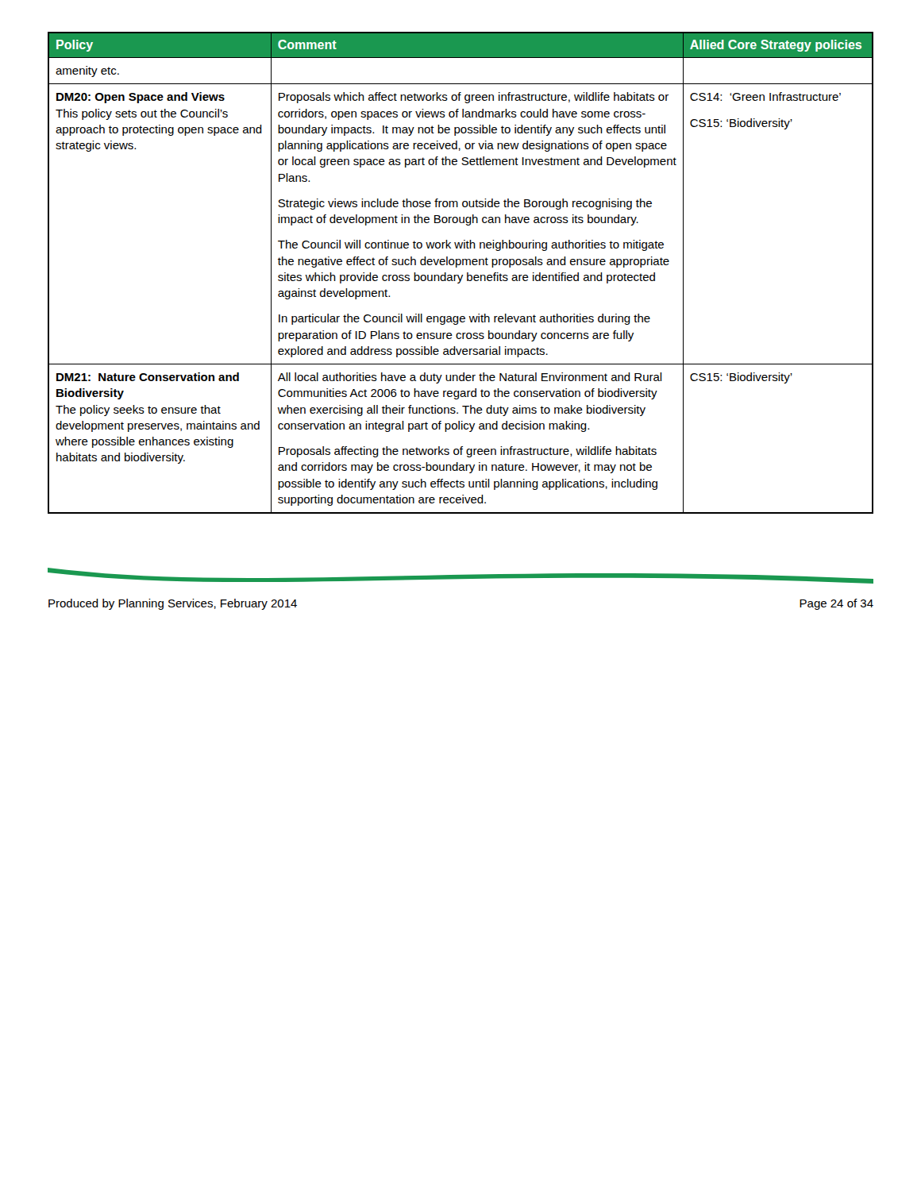| Policy | Comment | Allied Core Strategy policies |
| --- | --- | --- |
| amenity etc. | | |
| DM20: Open Space and Views This policy sets out the Council’s approach to protecting open space and strategic views. | Proposals which affect networks of green infrastructure, wildlife habitats or corridors, open spaces or views of landmarks could have some cross-boundary impacts. It may not be possible to identify any such effects until planning applications are received, or via new designations of open space or local green space as part of the Settlement Investment and Development Plans. Strategic views include those from outside the Borough recognising the impact of development in the Borough can have across its boundary. The Council will continue to work with neighbouring authorities to mitigate the negative effect of such development proposals and ensure appropriate sites which provide cross boundary benefits are identified and protected against development. In particular the Council will engage with relevant authorities during the preparation of ID Plans to ensure cross boundary concerns are fully explored and address possible adversarial impacts. | CS14: ‘Green Infrastructure’ CS15: ‘Biodiversity’ |
| DM21: Nature Conservation and Biodiversity The policy seeks to ensure that development preserves, maintains and where possible enhances existing habitats and biodiversity. | All local authorities have a duty under the Natural Environment and Rural Communities Act 2006 to have regard to the conservation of biodiversity when exercising all their functions. The duty aims to make biodiversity conservation an integral part of policy and decision making. Proposals affecting the networks of green infrastructure, wildlife habitats and corridors may be cross-boundary in nature. However, it may not be possible to identify any such effects until planning applications, including supporting documentation are received. | CS15: ‘Biodiversity’ |
Produced by Planning Services, February 2014 Page 24 of 34